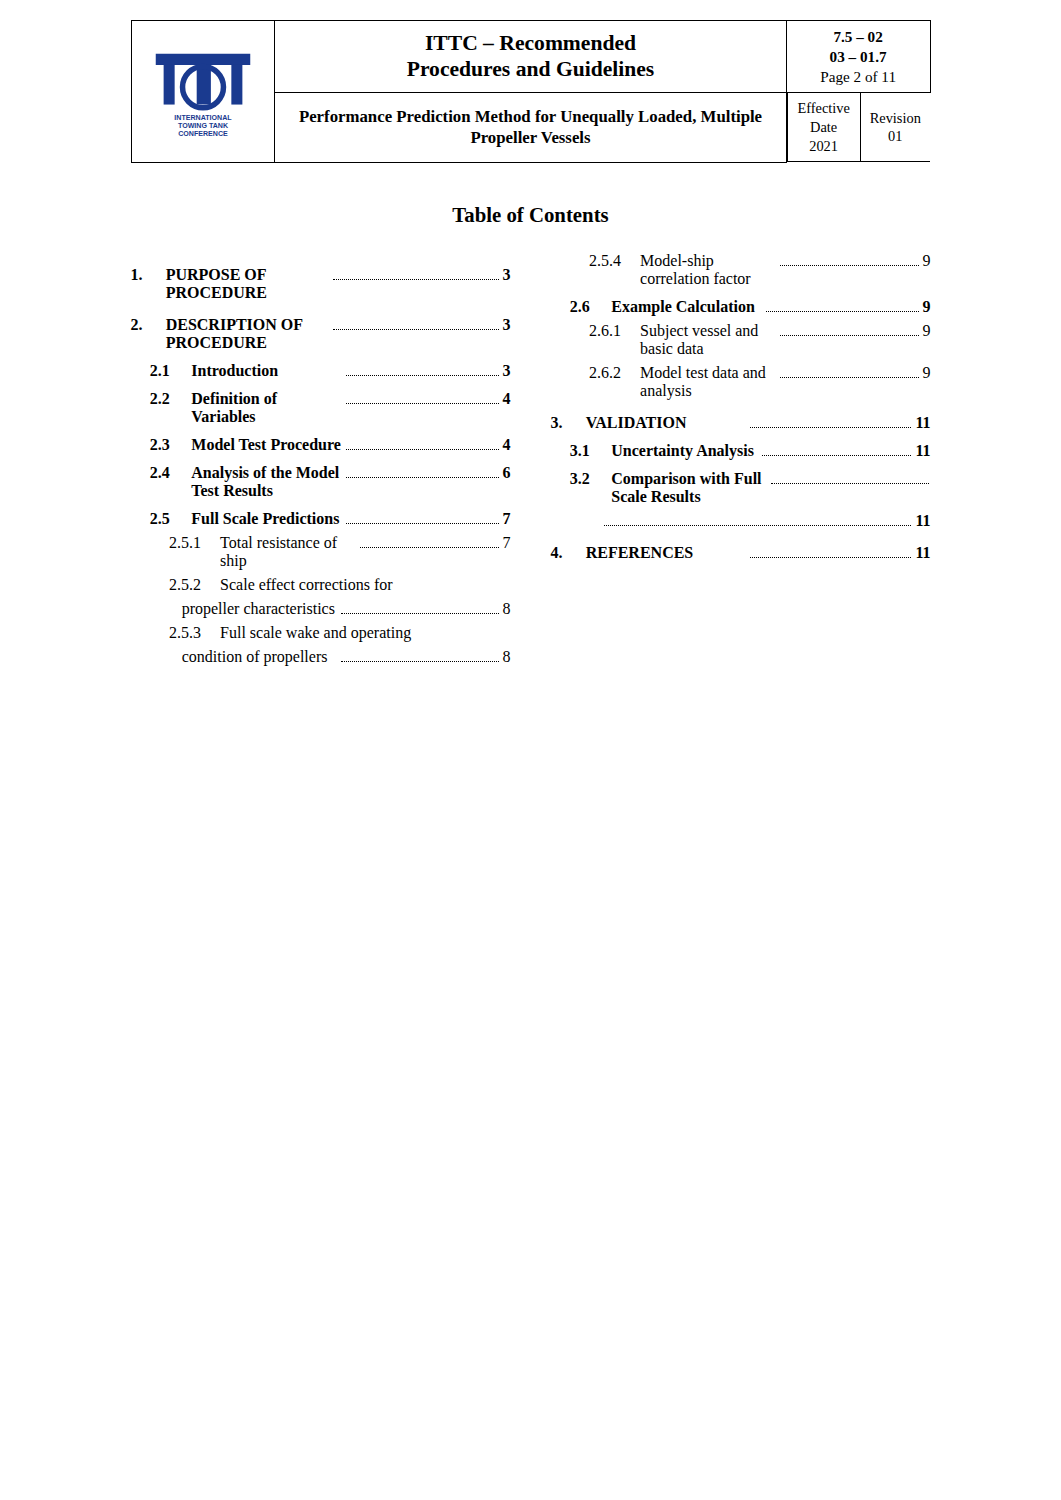| | ITTC – Recommended Procedures and Guidelines | 7.5 – 02 03 – 01.7 Page 2 of 11 |
| Performance Prediction Method for Unequally Loaded, Multiple Propeller Vessels | / Effective Date 2021 / Revision 01 / |
Table of Contents
1. PURPOSE OF PROCEDURE 3
2. DESCRIPTION OF PROCEDURE 3
2.1 Introduction 3
2.2 Definition of Variables 4
2.3 Model Test Procedure 4
2.4 Analysis of the Model Test Results 6
2.5 Full Scale Predictions 7
2.5.1 Total resistance of ship 7
2.5.2 Scale effect corrections for
propeller characteristics 8
2.5.3 Full scale wake and operating
condition of propellers 8
2.5.4 Model-ship correlation factor 9
2.6 Example Calculation 9
2.6.1 Subject vessel and basic data 9
2.6.2 Model test data and analysis 9
3. VALIDATION 11
3.1 Uncertainty Analysis 11
3.2 Comparison with Full Scale Results
11
4. REFERENCES 11